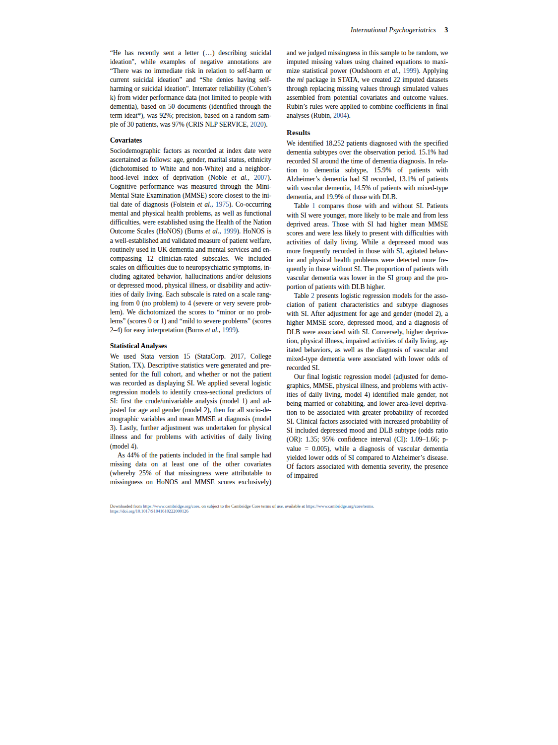International Psychogeriatrics3
“He has recently sent a letter ( . . . ) describing suicidal ideation", while examples of negative annotations are “There was no immediate risk in relation to self-harm or current suicidal ideation” and “She denies having self-harming or suicidal ideation". Interrater reliability (Cohen’s k) from wider performance data (not limited to people with dementia), based on 50 documents (identified through the term ideat*), was 92%; precision, based on a random sample of 30 patients, was 97% (CRIS NLP SERVICE, 2020).
Covariates
Sociodemographic factors as recorded at index date were ascertained as follows: age, gender, marital status, ethnicity (dichotomised to White and non-White) and a neighborhood-level index of deprivation (Noble et al., 2007). Cognitive performance was measured through the Mini-Mental State Examination (MMSE) score closest to the initial date of diagnosis (Folstein et al., 1975). Co-occurring mental and physical health problems, as well as functional difficulties, were established using the Health of the Nation Outcome Scales (HoNOS) (Burns et al., 1999). HoNOS is a well-established and validated measure of patient welfare, routinely used in UK dementia and mental services and encompassing 12 clinician-rated subscales. We included scales on difficulties due to neuropsychiatric symptoms, including agitated behavior, hallucinations and/or delusions or depressed mood, physical illness, or disability and activities of daily living. Each subscale is rated on a scale ranging from 0 (no problem) to 4 (severe or very severe problem). We dichotomized the scores to “minor or no problems” (scores 0 or 1) and “mild to severe problems” (scores 2–4) for easy interpretation (Burns et al., 1999).
Statistical Analyses
We used Stata version 15 (StataCorp. 2017, College Station, TX). Descriptive statistics were generated and presented for the full cohort, and whether or not the patient was recorded as displaying SI. We applied several logistic regression models to identify cross-sectional predictors of SI: first the crude/univariable analysis (model 1) and adjusted for age and gender (model 2), then for all socio-demographic variables and mean MMSE at diagnosis (model 3). Lastly, further adjustment was undertaken for physical illness and for problems with activities of daily living (model 4).
As 44% of the patients included in the final sample had missing data on at least one of the other covariates (whereby 25% of that missingness were attributable to missingness on HoNOS and MMSE scores exclusively) and we judged missingness in this sample to be random, we imputed missing values using chained equations to maximize statistical power (Oudshoorn et al., 1999). Applying the mi package in STATA, we created 22 imputed datasets through replacing missing values through simulated values assembled from potential covariates and outcome values. Rubin’s rules were applied to combine coefficients in final analyses (Rubin, 2004).
Results
We identified 18,252 patients diagnosed with the specified dementia subtypes over the observation period. 15.1% had recorded SI around the time of dementia diagnosis. In relation to dementia subtype, 15.9% of patients with Alzheimer’s dementia had SI recorded, 13.1% of patients with vascular dementia, 14.5% of patients with mixed-type dementia, and 19.9% of those with DLB.
Table 1 compares those with and without SI. Patients with SI were younger, more likely to be male and from less deprived areas. Those with SI had higher mean MMSE scores and were less likely to present with difficulties with activities of daily living. While a depressed mood was more frequently recorded in those with SI, agitated behavior and physical health problems were detected more frequently in those without SI. The proportion of patients with vascular dementia was lower in the SI group and the proportion of patients with DLB higher.
Table 2 presents logistic regression models for the association of patient characteristics and subtype diagnoses with SI. After adjustment for age and gender (model 2), a higher MMSE score, depressed mood, and a diagnosis of DLB were associated with SI. Conversely, higher deprivation, physical illness, impaired activities of daily living, agitated behaviors, as well as the diagnosis of vascular and mixed-type dementia were associated with lower odds of recorded SI.
Our final logistic regression model (adjusted for demographics, MMSE, physical illness, and problems with activities of daily living, model 4) identified male gender, not being married or cohabiting, and lower area-level deprivation to be associated with greater probability of recorded SI. Clinical factors associated with increased probability of SI included depressed mood and DLB subtype (odds ratio (OR): 1.35; 95% confidence interval (CI): 1.09–1.66; p-value = 0.005), while a diagnosis of vascular dementia yielded lower odds of SI compared to Alzheimer’s disease. Of factors associated with dementia severity, the presence of impaired
Downloaded from https://www.cambridge.org/core, on subject to the Cambridge Core terms of use, available at https://www.cambridge.org/core/terms. https://doi.org/10.1017/S1041610222000126